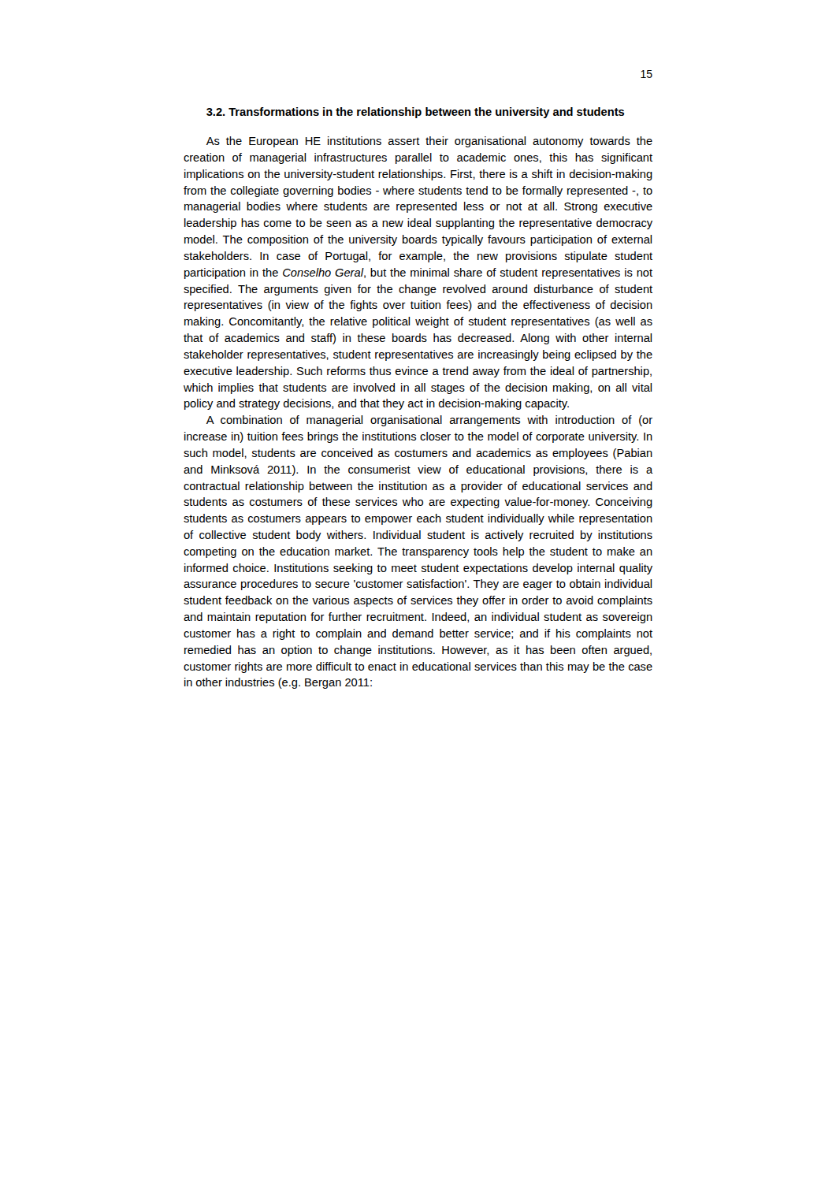15
3.2. Transformations in the relationship between the university and students
As the European HE institutions assert their organisational autonomy towards the creation of managerial infrastructures parallel to academic ones, this has significant implications on the university-student relationships. First, there is a shift in decision-making from the collegiate governing bodies - where students tend to be formally represented -, to managerial bodies where students are represented less or not at all. Strong executive leadership has come to be seen as a new ideal supplanting the representative democracy model. The composition of the university boards typically favours participation of external stakeholders. In case of Portugal, for example, the new provisions stipulate student participation in the Conselho Geral, but the minimal share of student representatives is not specified. The arguments given for the change revolved around disturbance of student representatives (in view of the fights over tuition fees) and the effectiveness of decision making. Concomitantly, the relative political weight of student representatives (as well as that of academics and staff) in these boards has decreased. Along with other internal stakeholder representatives, student representatives are increasingly being eclipsed by the executive leadership. Such reforms thus evince a trend away from the ideal of partnership, which implies that students are involved in all stages of the decision making, on all vital policy and strategy decisions, and that they act in decision-making capacity.
A combination of managerial organisational arrangements with introduction of (or increase in) tuition fees brings the institutions closer to the model of corporate university. In such model, students are conceived as costumers and academics as employees (Pabian and Minksová 2011). In the consumerist view of educational provisions, there is a contractual relationship between the institution as a provider of educational services and students as costumers of these services who are expecting value-for-money. Conceiving students as costumers appears to empower each student individually while representation of collective student body withers. Individual student is actively recruited by institutions competing on the education market. The transparency tools help the student to make an informed choice. Institutions seeking to meet student expectations develop internal quality assurance procedures to secure 'customer satisfaction'. They are eager to obtain individual student feedback on the various aspects of services they offer in order to avoid complaints and maintain reputation for further recruitment. Indeed, an individual student as sovereign customer has a right to complain and demand better service; and if his complaints not remedied has an option to change institutions. However, as it has been often argued, customer rights are more difficult to enact in educational services than this may be the case in other industries (e.g. Bergan 2011: